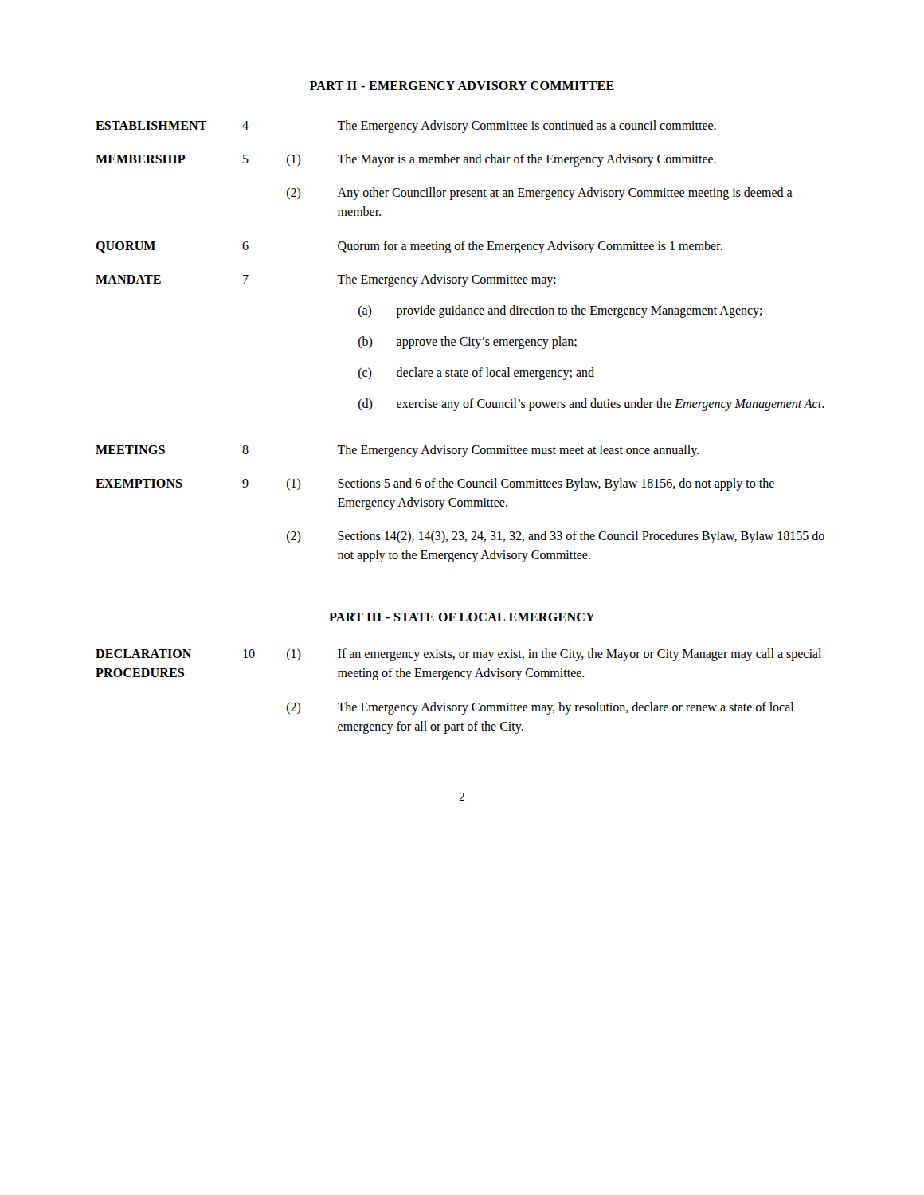PART II - EMERGENCY ADVISORY COMMITTEE
| Establishment | 4 | | The Emergency Advisory Committee is continued as a council committee. |
| Membership | 5 | (1) | The Mayor is a member and chair of the Emergency Advisory Committee. |
| | | (2) | Any other Councillor present at an Emergency Advisory Committee meeting is deemed a member. |
| Quorum | 6 | | Quorum for a meeting of the Emergency Advisory Committee is 1 member. |
| Mandate | 7 | | The Emergency Advisory Committee may: / (a) / provide guidance and direction to the Emergency Management Agency; / / (b) / approve the City’s emergency plan; / / (c) / declare a state of local emergency; and / / (d) / exercise any of Council’s powers and duties under the Emergency Management Act . / |
| Meetings | 8 | | The Emergency Advisory Committee must meet at least once annually. |
| Exemptions | 9 | (1) | Sections 5 and 6 of the Council Committees Bylaw, Bylaw 18156, do not apply to the Emergency Advisory Committee. |
| | | (2) | Sections 14(2), 14(3), 23, 24, 31, 32, and 33 of the Council Procedures Bylaw, Bylaw 18155 do not apply to the Emergency Advisory Committee. |
PART III - STATE OF LOCAL EMERGENCY
| Declaration Procedures | 10 | (1) | If an emergency exists, or may exist, in the City, the Mayor or City Manager may call a special meeting of the Emergency Advisory Committee. |
| | | (2) | The Emergency Advisory Committee may, by resolution, declare or renew a state of local emergency for all or part of the City. |
2